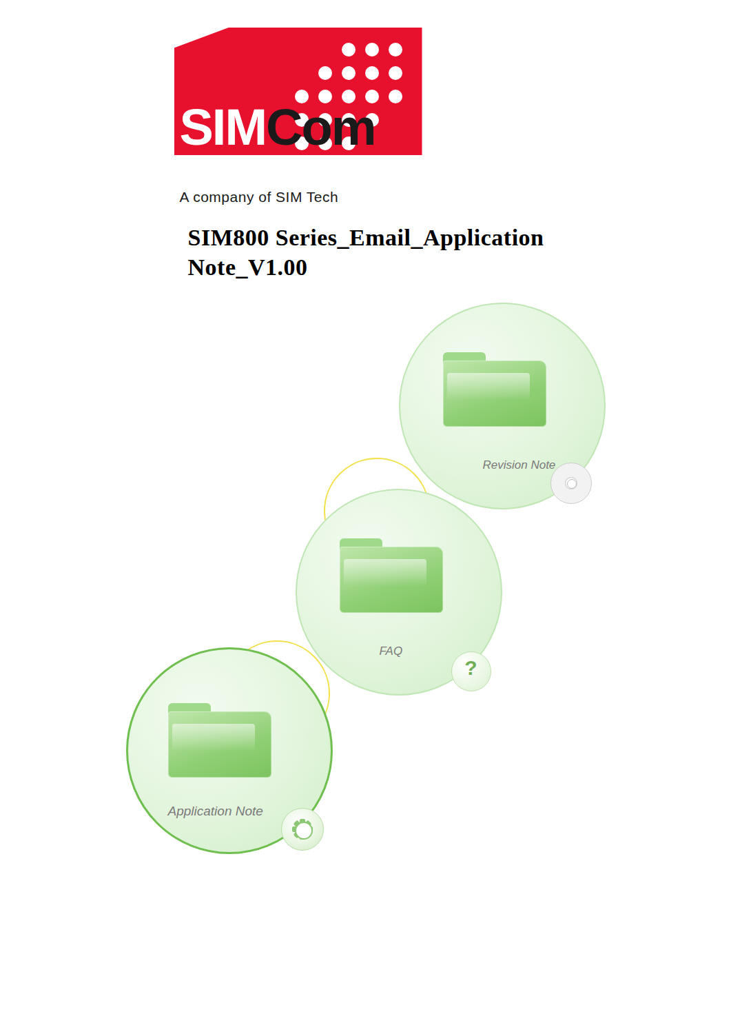SIMCom
A company of SIM Tech
SIM800 Series_Email_Application Note_V1.00
Revision Note
?
FAQ
Application Note